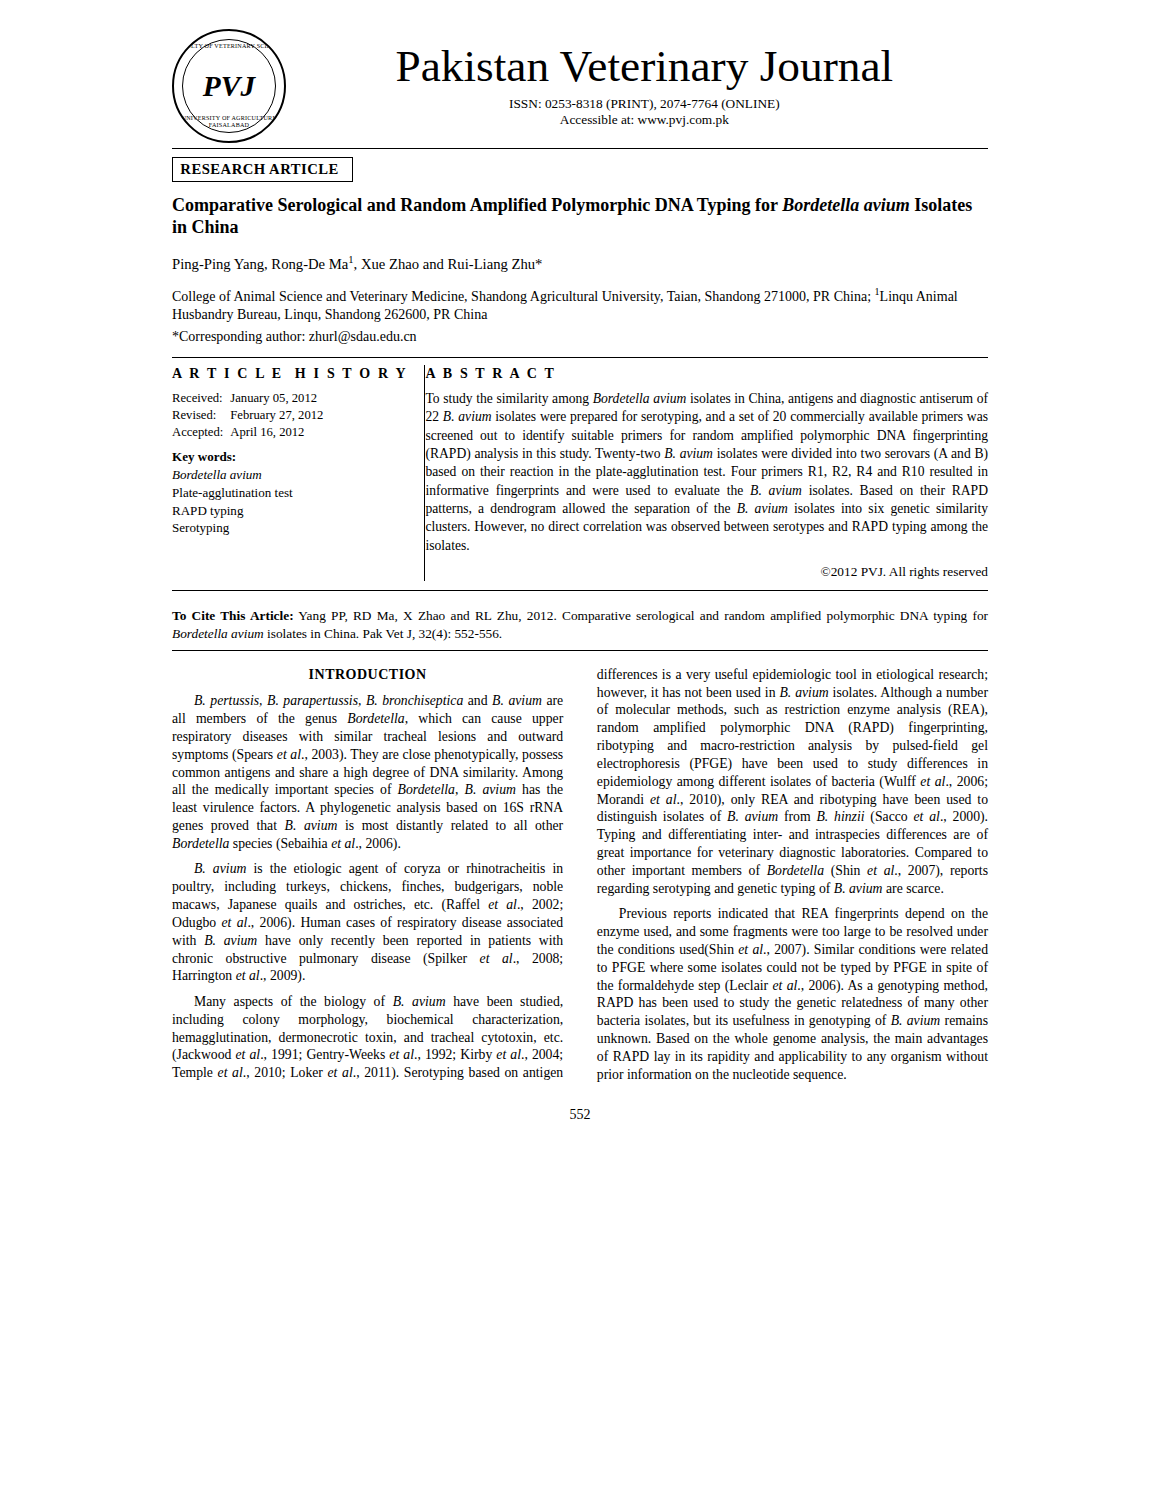Faculty of Veterinary Science
PVJ
University of Agriculture Faisalabad
Pakistan Veterinary Journal
ISSN: 0253-8318 (PRINT), 2074-7764 (ONLINE)
Accessible at: www.pvj.com.pk
RESEARCH ARTICLE
Comparative Serological and Random Amplified Polymorphic DNA Typing for Bordetella avium Isolates in China
Ping-Ping Yang, Rong-De Ma1, Xue Zhao and Rui-Liang Zhu*
College of Animal Science and Veterinary Medicine, Shandong Agricultural University, Taian, Shandong 271000, PR China; 1Linqu Animal Husbandry Bureau, Linqu, Shandong 262600, PR China
*Corresponding author: zhurl@sdau.edu.cn
| A R T I C L E H I S T O R Y Received: January 05, 2012 Revised: February 27, 2012 Accepted: April 16, 2012 Key words: Bordetella avium Plate-agglutination test RAPD typing Serotyping | A B S T R A C T To study the similarity among Bordetella avium isolates in China, antigens and diagnostic antiserum of 22 B. avium isolates were prepared for serotyping, and a set of 20 commercially available primers was screened out to identify suitable primers for random amplified polymorphic DNA fingerprinting (RAPD) analysis in this study. Twenty-two B. avium isolates were divided into two serovars (A and B) based on their reaction in the plate-agglutination test. Four primers R1, R2, R4 and R10 resulted in informative fingerprints and were used to evaluate the B. avium isolates. Based on their RAPD patterns, a dendrogram allowed the separation of the B. avium isolates into six genetic similarity clusters. However, no direct correlation was observed between serotypes and RAPD typing among the isolates. ©2012 PVJ. All rights reserved |
To Cite This Article: Yang PP, RD Ma, X Zhao and RL Zhu, 2012. Comparative serological and random amplified polymorphic DNA typing for Bordetella avium isolates in China. Pak Vet J, 32(4): 552-556.
INTRODUCTION
B. pertussis, B. parapertussis, B. bronchiseptica and B. avium are all members of the genus Bordetella, which can cause upper respiratory diseases with similar tracheal lesions and outward symptoms (Spears et al., 2003). They are close phenotypically, possess common antigens and share a high degree of DNA similarity. Among all the medically important species of Bordetella, B. avium has the least virulence factors. A phylogenetic analysis based on 16S rRNA genes proved that B. avium is most distantly related to all other Bordetella species (Sebaihia et al., 2006).
B. avium is the etiologic agent of coryza or rhinotracheitis in poultry, including turkeys, chickens, finches, budgerigars, noble macaws, Japanese quails and ostriches, etc. (Raffel et al., 2002; Odugbo et al., 2006). Human cases of respiratory disease associated with B. avium have only recently been reported in patients with chronic obstructive pulmonary disease (Spilker et al., 2008; Harrington et al., 2009).
Many aspects of the biology of B. avium have been studied, including colony morphology, biochemical characterization, hemagglutination, dermonecrotic toxin, and tracheal cytotoxin, etc. (Jackwood et al., 1991; Gentry-Weeks et al., 1992; Kirby et al., 2004; Temple et al., 2010; Loker et al., 2011). Serotyping based on antigen differences is a very useful epidemiologic tool in etiological research; however, it has not been used in B. avium isolates. Although a number of molecular methods, such as restriction enzyme analysis (REA), random amplified polymorphic DNA (RAPD) fingerprinting, ribotyping and macro-restriction analysis by pulsed-field gel electrophoresis (PFGE) have been used to study differences in epidemiology among different isolates of bacteria (Wulff et al., 2006; Morandi et al., 2010), only REA and ribotyping have been used to distinguish isolates of B. avium from B. hinzii (Sacco et al., 2000). Typing and differentiating inter- and intraspecies differences are of great importance for veterinary diagnostic laboratories. Compared to other important members of Bordetella (Shin et al., 2007), reports regarding serotyping and genetic typing of B. avium are scarce.
Previous reports indicated that REA fingerprints depend on the enzyme used, and some fragments were too large to be resolved under the conditions used(Shin et al., 2007). Similar conditions were related to PFGE where some isolates could not be typed by PFGE in spite of the formaldehyde step (Leclair et al., 2006). As a genotyping method, RAPD has been used to study the genetic relatedness of many other bacteria isolates, but its usefulness in genotyping of B. avium remains unknown. Based on the whole genome analysis, the main advantages of RAPD lay in its rapidity and applicability to any organism without prior information on the nucleotide sequence.
552